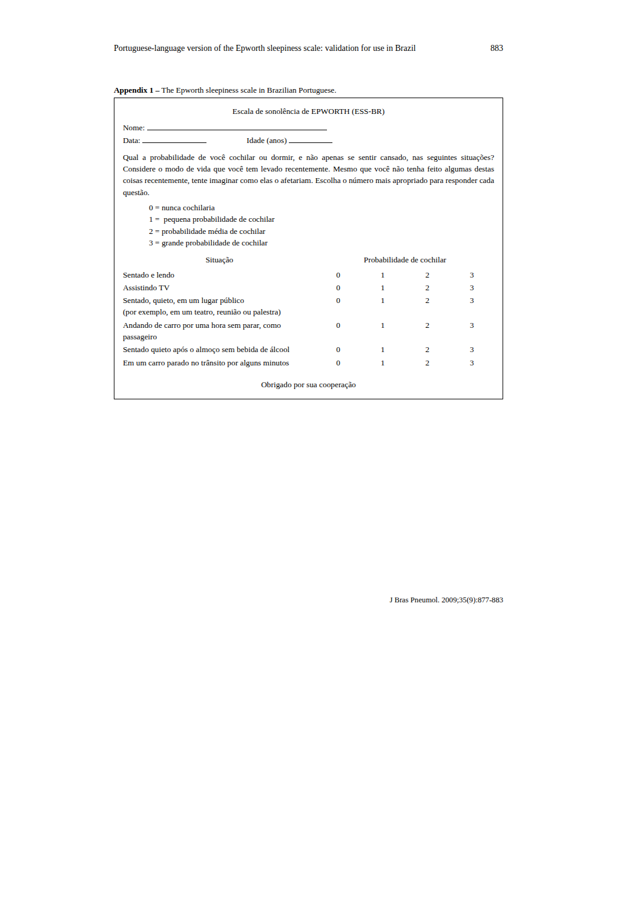Portuguese-language version of the Epworth sleepiness scale: validation for use in Brazil 883
Appendix 1 – The Epworth sleepiness scale in Brazilian Portuguese.
Escala de sonolência de EPWORTH (ESS-BR)
Nome:
Data: Idade (anos)
Qual a probabilidade de você cochilar ou dormir, e não apenas se sentir cansado, nas seguintes situações? Considere o modo de vida que você tem levado recentemente. Mesmo que você não tenha feito algumas destas coisas recentemente, tente imaginar como elas o afetariam. Escolha o número mais apropriado para responder cada questão.
0 = nunca cochilaria
1 = pequena probabilidade de cochilar
2 = probabilidade média de cochilar
3 = grande probabilidade de cochilar
| Situação | Probabilidade de cochilar |
| --- | --- |
| Sentado e lendo | 0 | 1 | 2 | 3 |
| Assistindo TV | 0 | 1 | 2 | 3 |
| Sentado, quieto, em um lugar público (por exemplo, em um teatro, reunião ou palestra) | 0 | 1 | 2 | 3 |
| Andando de carro por uma hora sem parar, como passageiro | 0 | 1 | 2 | 3 |
| Sentado quieto após o almoço sem bebida de álcool | 0 | 1 | 2 | 3 |
| Em um carro parado no trânsito por alguns minutos | 0 | 1 | 2 | 3 |
Obrigado por sua cooperação
J Bras Pneumol. 2009;35(9):877-883